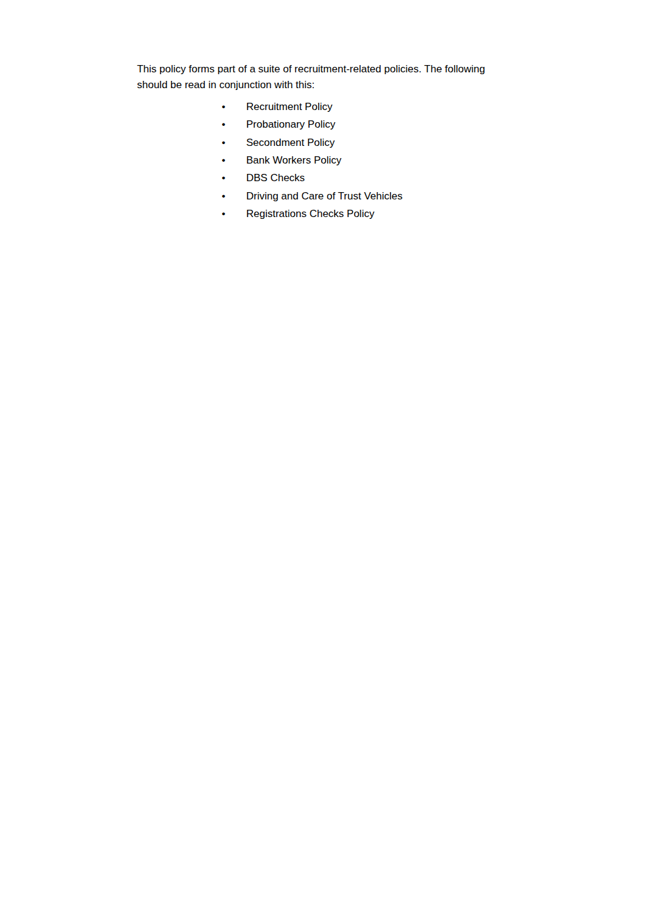This policy forms part of a suite of recruitment-related policies. The following should be read in conjunction with this:
•Recruitment Policy
•Probationary Policy
•Secondment Policy
•Bank Workers Policy
•DBS Checks
•Driving and Care of Trust Vehicles
•Registrations Checks Policy